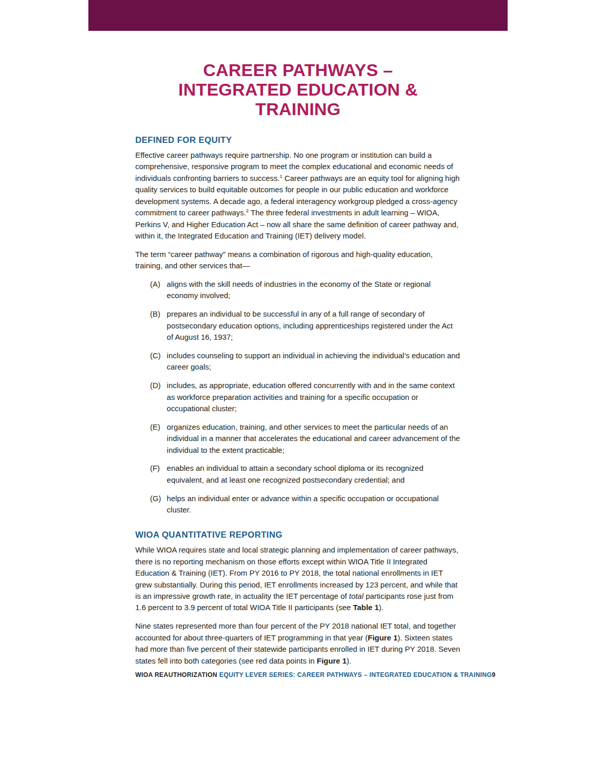Career Pathways –Integrated Education & Training
Defined for Equity
Effective career pathways require partnership. No one program or institution can build a comprehensive, responsive program to meet the complex educational and economic needs of individuals confronting barriers to success.1 Career pathways are an equity tool for aligning high quality services to build equitable outcomes for people in our public education and workforce development systems. A decade ago, a federal interagency workgroup pledged a cross-agency commitment to career pathways.2 The three federal investments in adult learning – WIOA, Perkins V, and Higher Education Act – now all share the same definition of career pathway and, within it, the Integrated Education and Training (IET) delivery model.
The term “career pathway” means a combination of rigorous and high-quality education, training, and other services that—
(A)
aligns with the skill needs of industries in the economy of the State or regional economy involved;
(B)
prepares an individual to be successful in any of a full range of secondary of postsecondary education options, including apprenticeships registered under the Act of August 16, 1937;
(C)
includes counseling to support an individual in achieving the individual’s education and career goals;
(D)
includes, as appropriate, education offered concurrently with and in the same context as workforce preparation activities and training for a specific occupation or occupational cluster;
(E)
organizes education, training, and other services to meet the particular needs of an individual in a manner that accelerates the educational and career advancement of the individual to the extent practicable;
(F)
enables an individual to attain a secondary school diploma or its recognized equivalent, and at least one recognized postsecondary credential; and
(G)
helps an individual enter or advance within a specific occupation or occupational cluster.
WIOA Quantitative Reporting
While WIOA requires state and local strategic planning and implementation of career pathways, there is no reporting mechanism on those efforts except within WIOA Title II Integrated Education & Training (IET). From PY 2016 to PY 2018, the total national enrollments in IET grew substantially. During this period, IET enrollments increased by 123 percent, and while that is an impressive growth rate, in actuality the IET percentage of total participants rose just from 1.6 percent to 3.9 percent of total WIOA Title II participants (see Table 1).
Nine states represented more than four percent of the PY 2018 national IET total, and together accounted for about three-quarters of IET programming in that year (Figure 1). Sixteen states had more than five percent of their statewide participants enrolled in IET during PY 2018. Seven states fell into both categories (see red data points in Figure 1).
WIOA Reauthorization Equity Lever Series: Career Pathways – Integrated Education & Training
9